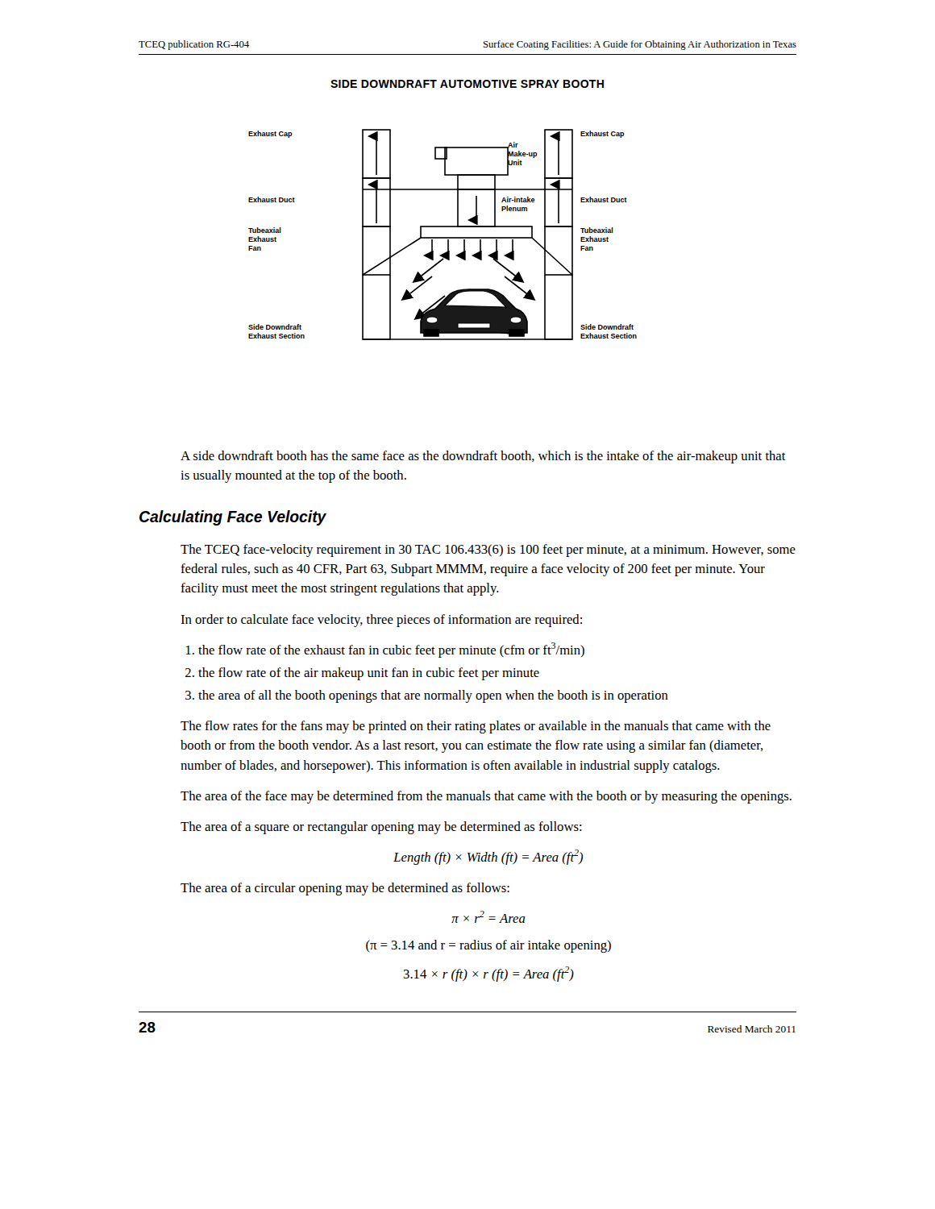TCEQ publication RG-404
Surface Coating Facilities: A Guide for Obtaining Air Authorization in Texas
SIDE DOWNDRAFT AUTOMOTIVE SPRAY BOOTH
Exhaust Cap Exhaust Cap Air Make-up Unit Exhaust Duct Exhaust Duct Air-intake Plenum Tubeaxial Exhaust Fan Tubeaxial Exhaust Fan Side Downdraft Exhaust Section Side Downdraft Exhaust Section
A side downdraft booth has the same face as the downdraft booth, which is the intake of the air-makeup unit that is usually mounted at the top of the booth.
Calculating Face Velocity
The TCEQ face-velocity requirement in 30 TAC 106.433(6) is 100 feet per minute, at a minimum. However, some federal rules, such as 40 CFR, Part 63, Subpart MMMM, require a face velocity of 200 feet per minute. Your facility must meet the most stringent regulations that apply.
In order to calculate face velocity, three pieces of information are required:
the flow rate of the exhaust fan in cubic feet per minute (cfm or ft3/min)
the flow rate of the air makeup unit fan in cubic feet per minute
the area of all the booth openings that are normally open when the booth is in operation
The flow rates for the fans may be printed on their rating plates or available in the manuals that came with the booth or from the booth vendor. As a last resort, you can estimate the flow rate using a similar fan (diameter, number of blades, and horsepower). This information is often available in industrial supply catalogs.
The area of the face may be determined from the manuals that came with the booth or by measuring the openings.
The area of a square or rectangular opening may be determined as follows:
Length (ft) × Width (ft) = Area (ft2)
The area of a circular opening may be determined as follows:
π × r2 = Area
(π = 3.14 and r = radius of air intake opening)
3.14 × r (ft) × r (ft) = Area (ft2)
28
Revised March 2011